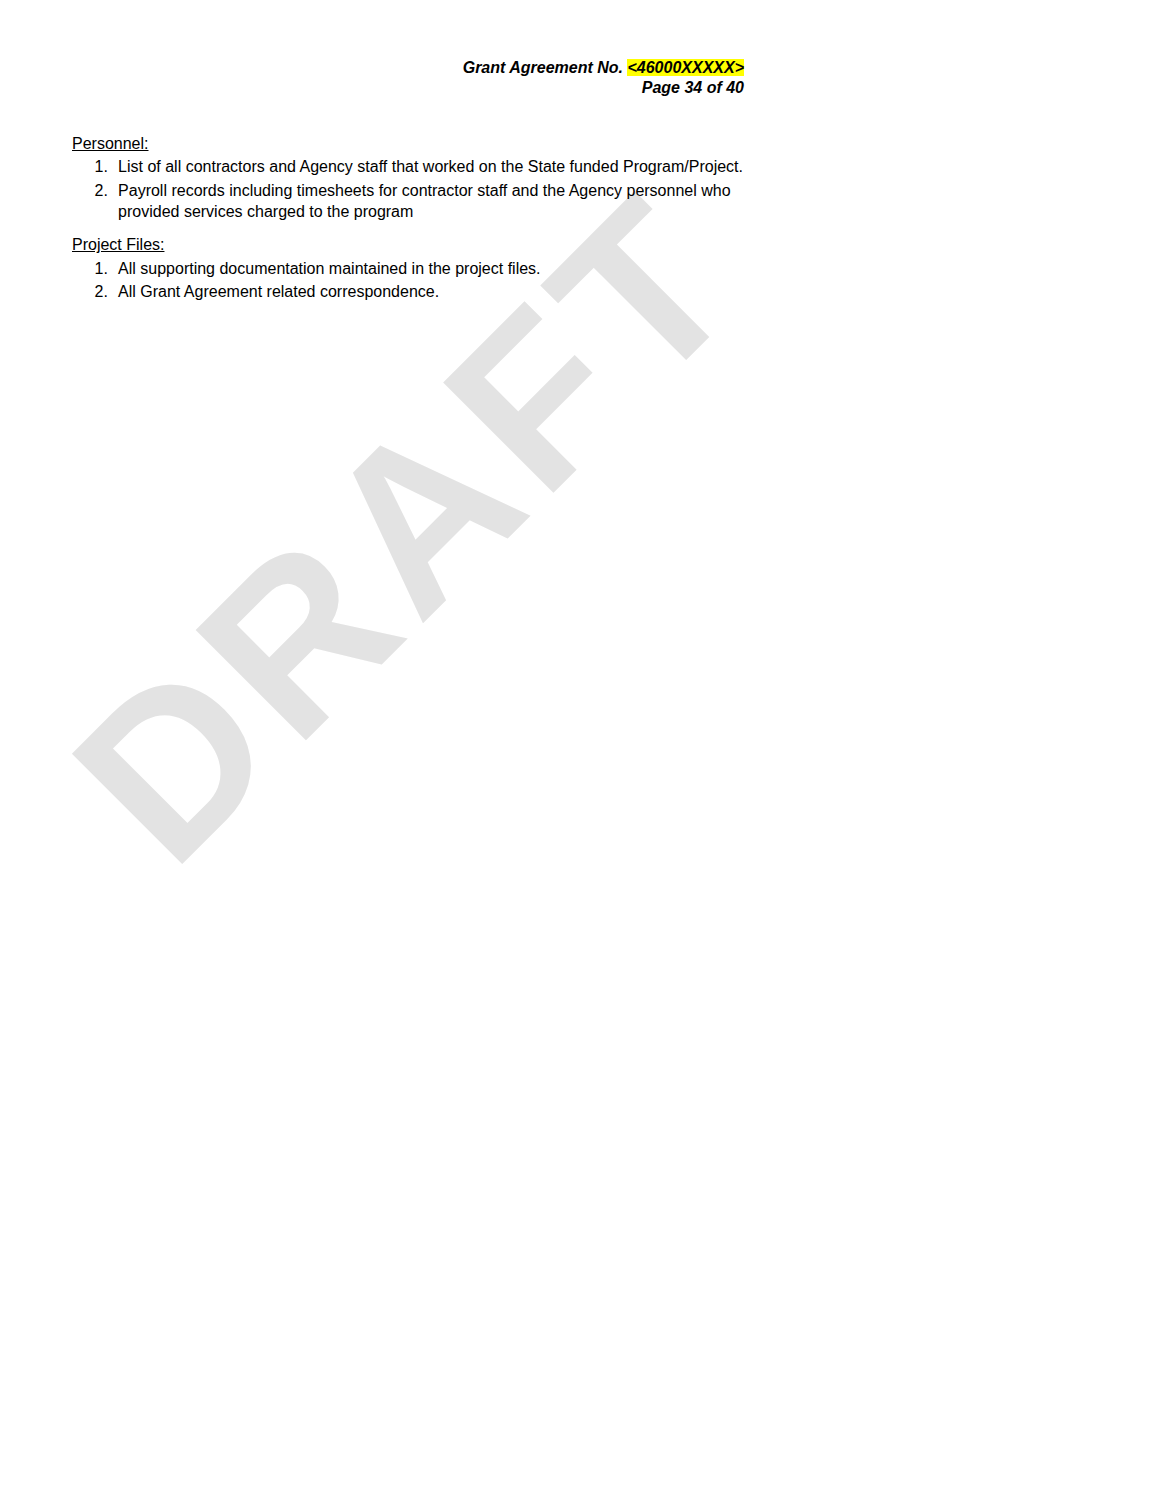DRAFT
Grant Agreement No. <46000XXXXX>
Page 34 of 40
Personnel:
List of all contractors and Agency staff that worked on the State funded Program/Project.
Payroll records including timesheets for contractor staff and the Agency personnel who provided services charged to the program
Project Files:
All supporting documentation maintained in the project files.
All Grant Agreement related correspondence.